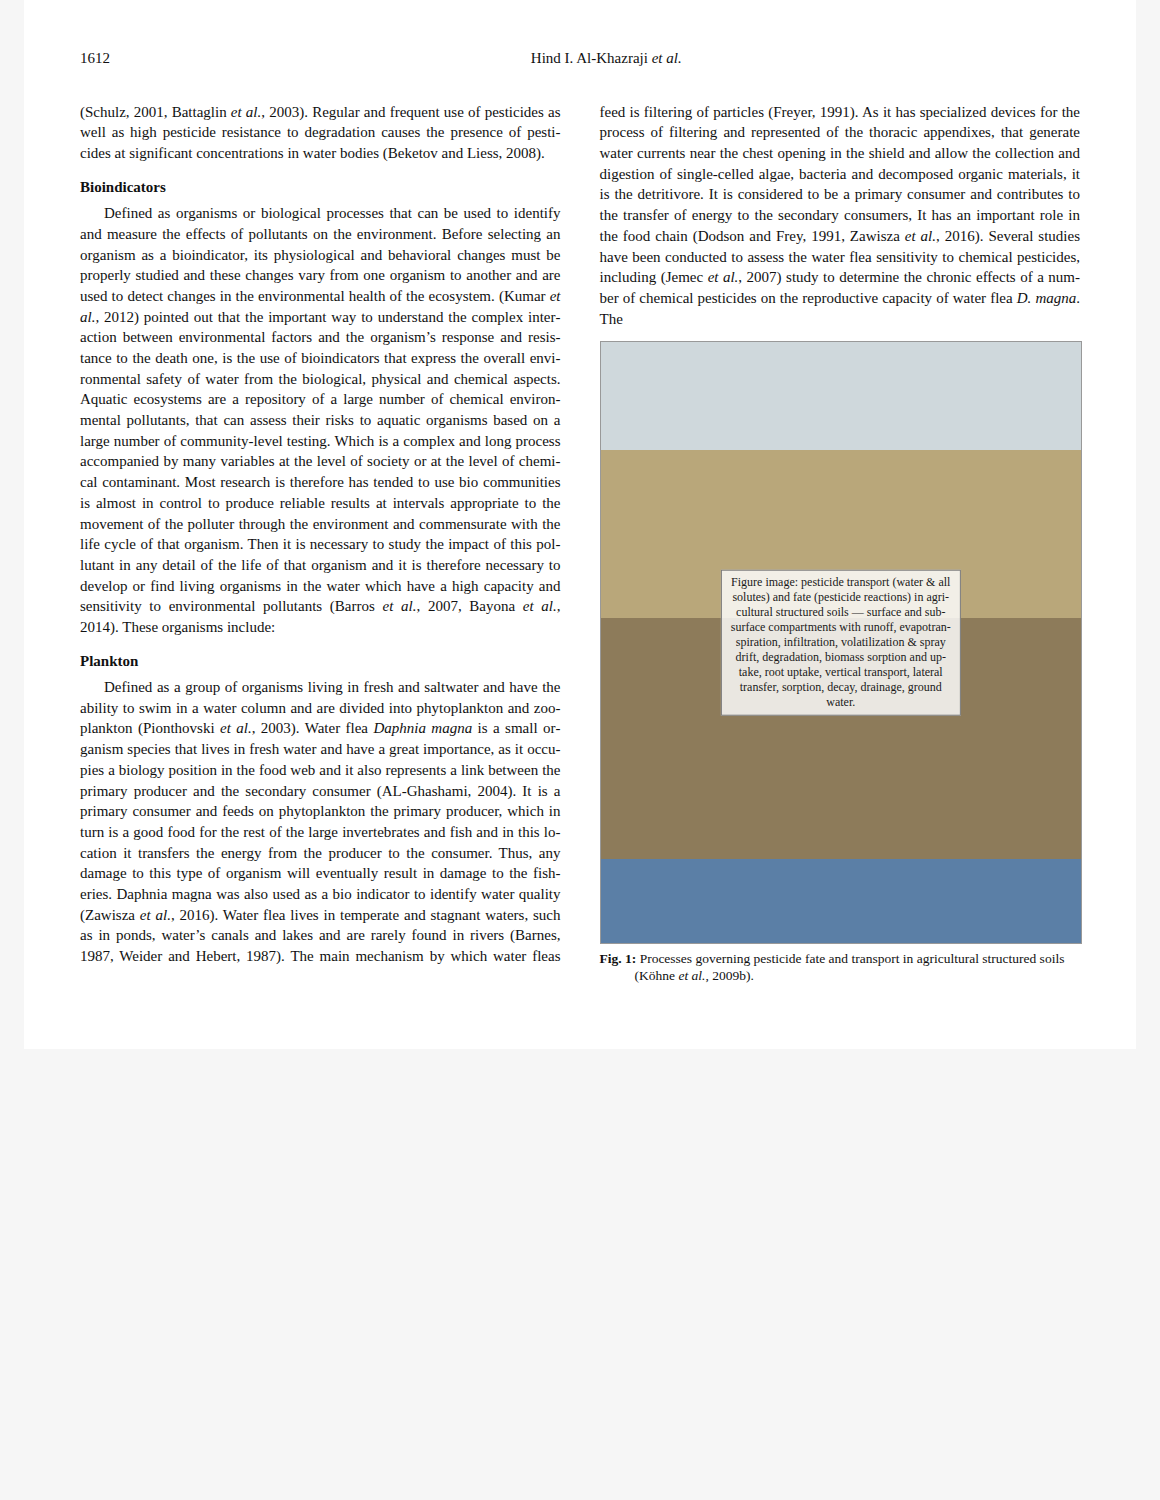1612 Hind I. Al-Khazraji et al.
(Schulz, 2001, Battaglin et al., 2003). Regular and frequent use of pesticides as well as high pesticide resistance to degradation causes the presence of pesticides at significant concentrations in water bodies (Beketov and Liess, 2008).
Bioindicators
Defined as organisms or biological processes that can be used to identify and measure the effects of pollutants on the environment. Before selecting an organism as a bioindicator, its physiological and behavioral changes must be properly studied and these changes vary from one organism to another and are used to detect changes in the environmental health of the ecosystem. (Kumar et al., 2012) pointed out that the important way to understand the complex interaction between environmental factors and the organism’s response and resistance to the death one, is the use of bioindicators that express the overall environmental safety of water from the biological, physical and chemical aspects. Aquatic ecosystems are a repository of a large number of chemical environmental pollutants, that can assess their risks to aquatic organisms based on a large number of community-level testing. Which is a complex and long process accompanied by many variables at the level of society or at the level of chemical contaminant. Most research is therefore has tended to use bio communities is almost in control to produce reliable results at intervals appropriate to the movement of the polluter through the environment and commensurate with the life cycle of that organism. Then it is necessary to study the impact of this pollutant in any detail of the life of that organism and it is therefore necessary to develop or find living organisms in the water which have a high capacity and sensitivity to environmental pollutants (Barros et al., 2007, Bayona et al., 2014). These organisms include:
Plankton
Defined as a group of organisms living in fresh and saltwater and have the ability to swim in a water column and are divided into phytoplankton and zooplankton (Pionthovski et al., 2003). Water flea Daphnia magna is a small organism species that lives in fresh water and have a great importance, as it occupies a biology position in the food web and it also represents a link between the primary producer and the secondary consumer (AL-Ghashami, 2004). It is a primary consumer and feeds on phytoplankton the primary producer, which in turn is a good food for the rest of the large invertebrates and fish and in this location it transfers the energy from the producer to the consumer. Thus, any damage to this type of organism will eventually result in damage to the fisheries. Daphnia magna was also used as a bio indicator to identify water quality (Zawisza et al., 2016). Water flea lives in temperate and stagnant waters, such as in ponds, water’s canals and lakes and are rarely found in rivers (Barnes, 1987, Weider and Hebert, 1987). The main mechanism by which water fleas feed is filtering of particles (Freyer, 1991). As it has specialized devices for the process of filtering and represented of the thoracic appendixes, that generate water currents near the chest opening in the shield and allow the collection and digestion of single-celled algae, bacteria and decomposed organic materials, it is the detritivore. It is considered to be a primary consumer and contributes to the transfer of energy to the secondary consumers, It has an important role in the food chain (Dodson and Frey, 1991, Zawisza et al., 2016). Several studies have been conducted to assess the water flea sensitivity to chemical pesticides, including (Jemec et al., 2007) study to determine the chronic effects of a number of chemical pesticides on the reproductive capacity of water flea D. magna. The
Figure image: pesticide transport (water & all solutes) and fate (pesticide reactions) in agricultural structured soils — surface and subsurface compartments with runoff, evapotranspiration, infiltration, volatilization & spray drift, degradation, biomass sorption and uptake, root uptake, vertical transport, lateral transfer, sorption, decay, drainage, ground water.
Fig. 1: Processes governing pesticide fate and transport in agricultural structured soils (Köhne et al., 2009b).